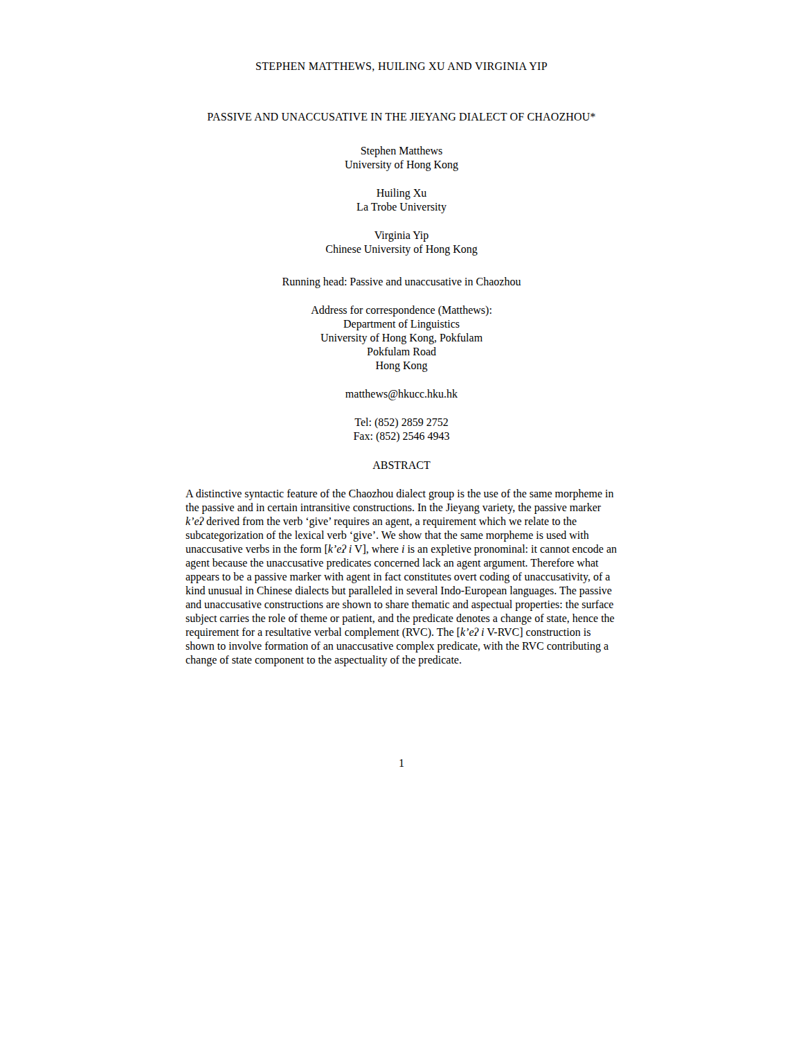STEPHEN MATTHEWS, HUILING XU AND VIRGINIA YIP
PASSIVE AND UNACCUSATIVE IN THE JIEYANG DIALECT OF CHAOZHOU*
Stephen Matthews
University of Hong Kong
Huiling Xu
La Trobe University
Virginia Yip
Chinese University of Hong Kong
Running head: Passive and unaccusative in Chaozhou
Address for correspondence (Matthews):
Department of Linguistics
University of Hong Kong, Pokfulam
Pokfulam Road
Hong Kong
matthews@hkucc.hku.hk
Tel: (852) 2859 2752
Fax: (852) 2546 4943
ABSTRACT
A distinctive syntactic feature of the Chaozhou dialect group is the use of the same morpheme in the passive and in certain intransitive constructions. In the Jieyang variety, the passive marker k’eʔ derived from the verb ‘give’ requires an agent, a requirement which we relate to the subcategorization of the lexical verb ‘give’. We show that the same morpheme is used with unaccusative verbs in the form [k’eʔ i V], where i is an expletive pronominal: it cannot encode an agent because the unaccusative predicates concerned lack an agent argument. Therefore what appears to be a passive marker with agent in fact constitutes overt coding of unaccusativity, of a kind unusual in Chinese dialects but paralleled in several Indo-European languages. The passive and unaccusative constructions are shown to share thematic and aspectual properties: the surface subject carries the role of theme or patient, and the predicate denotes a change of state, hence the requirement for a resultative verbal complement (RVC). The [k’eʔ i V-RVC] construction is shown to involve formation of an unaccusative complex predicate, with the RVC contributing a change of state component to the aspectuality of the predicate.
1